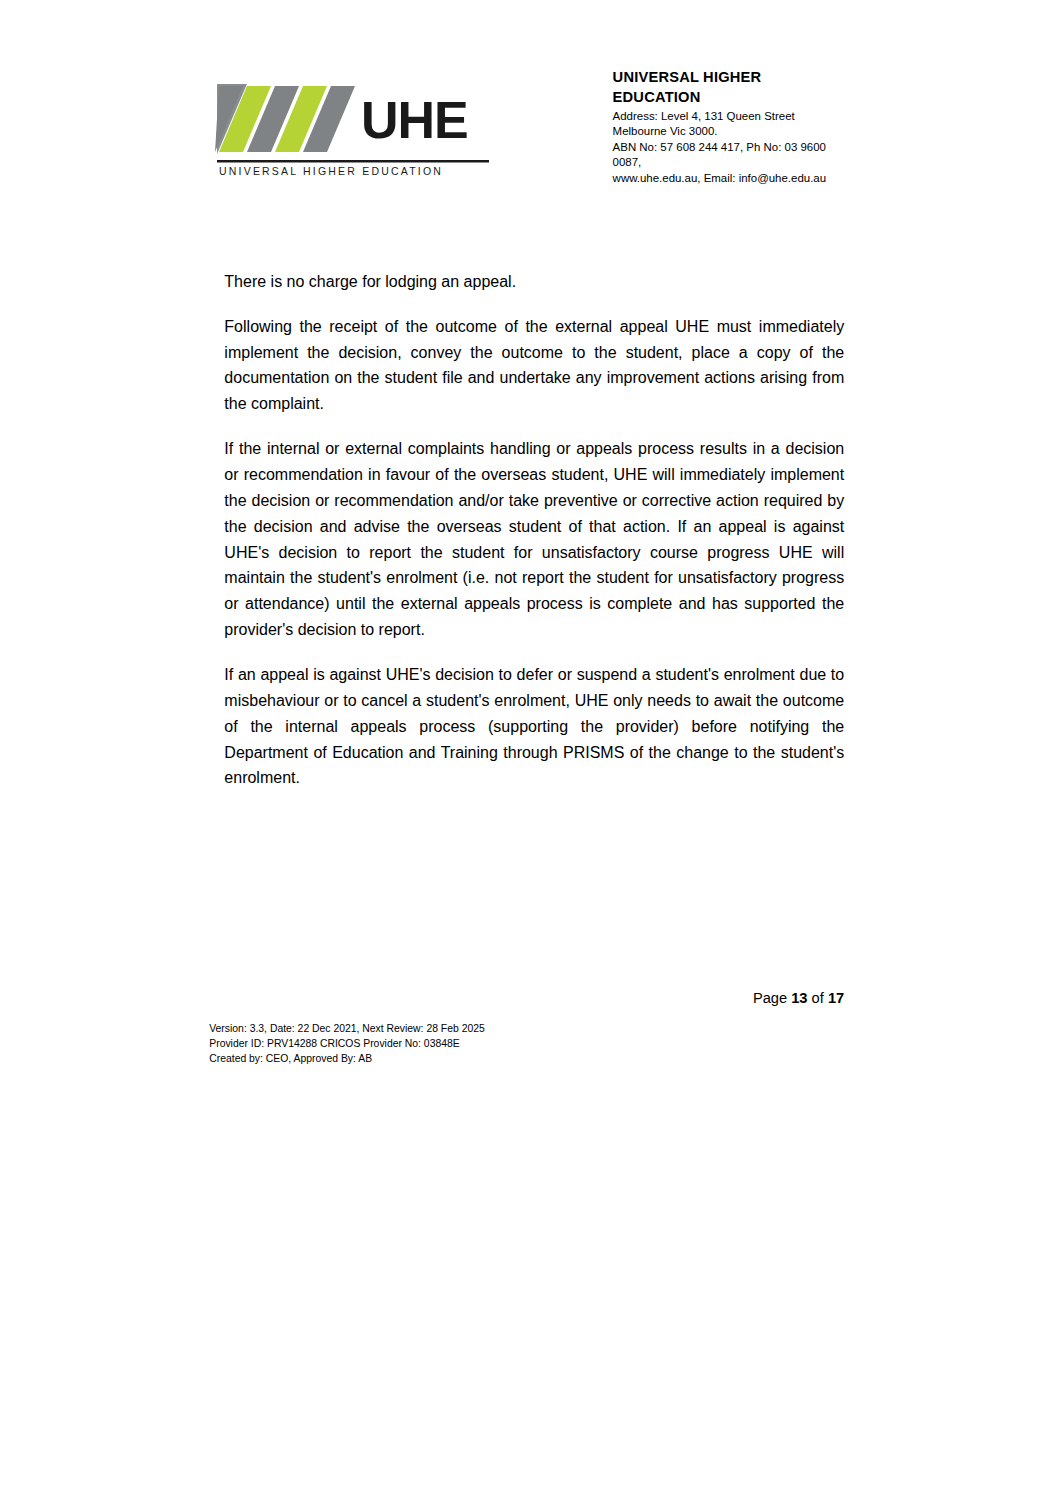UHE UNIVERSAL HIGHER EDUCATION
UNIVERSAL HIGHER EDUCATION
Address: Level 4, 131 Queen Street Melbourne Vic 3000.
ABN No: 57 608 244 417, Ph No: 03 9600 0087,
www.uhe.edu.au, Email: info@uhe.edu.au
There is no charge for lodging an appeal.
Following the receipt of the outcome of the external appeal UHE must immediately implement the decision, convey the outcome to the student, place a copy of the documentation on the student file and undertake any improvement actions arising from the complaint.
If the internal or external complaints handling or appeals process results in a decision or recommendation in favour of the overseas student, UHE will immediately implement the decision or recommendation and/or take preventive or corrective action required by the decision and advise the overseas student of that action. If an appeal is against UHE's decision to report the student for unsatisfactory course progress UHE will maintain the student's enrolment (i.e. not report the student for unsatisfactory progress or attendance) until the external appeals process is complete and has supported the provider's decision to report.
If an appeal is against UHE's decision to defer or suspend a student's enrolment due to misbehaviour or to cancel a student's enrolment, UHE only needs to await the outcome of the internal appeals process (supporting the provider) before notifying the Department of Education and Training through PRISMS of the change to the student's enrolment.
Page 13 of 17
Version: 3.3, Date: 22 Dec 2021, Next Review: 28 Feb 2025
Provider ID: PRV14288 CRICOS Provider No: 03848E
Created by: CEO, Approved By: AB